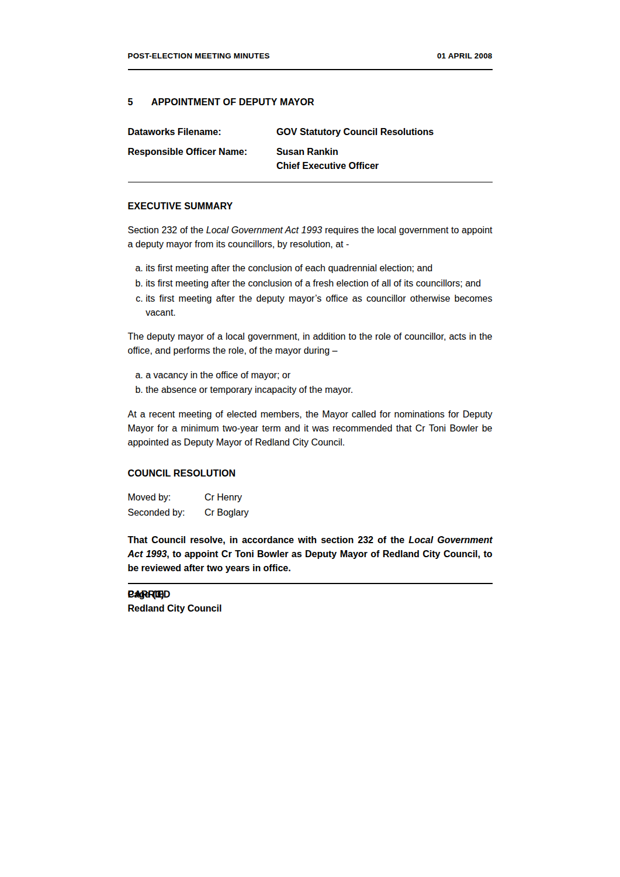Post-Election Meeting Minutes 01 April 2008
5 APPOINTMENT OF DEPUTY MAYOR
| Dataworks Filename: | GOV Statutory Council Resolutions |
| Responsible Officer Name: | Susan Rankin Chief Executive Officer |
EXECUTIVE SUMMARY
Section 232 of the Local Government Act 1993 requires the local government to appoint a deputy mayor from its councillors, by resolution, at -
its first meeting after the conclusion of each quadrennial election; and
its first meeting after the conclusion of a fresh election of all of its councillors; and
its first meeting after the deputy mayor’s office as councillor otherwise becomes vacant.
The deputy mayor of a local government, in addition to the role of councillor, acts in the office, and performs the role, of the mayor during –
a vacancy in the office of mayor; or
the absence or temporary incapacity of the mayor.
At a recent meeting of elected members, the Mayor called for nominations for Deputy Mayor for a minimum two-year term and it was recommended that Cr Toni Bowler be appointed as Deputy Mayor of Redland City Council.
COUNCIL RESOLUTION
| Moved by: | Cr Henry |
| Seconded by: | Cr Boglary |
That Council resolve, in accordance with section 232 of the Local Government Act 1993, to appoint Cr Toni Bowler as Deputy Mayor of Redland City Council, to be reviewed after two years in office.
CARRIED
Page (3)
Redland City Council